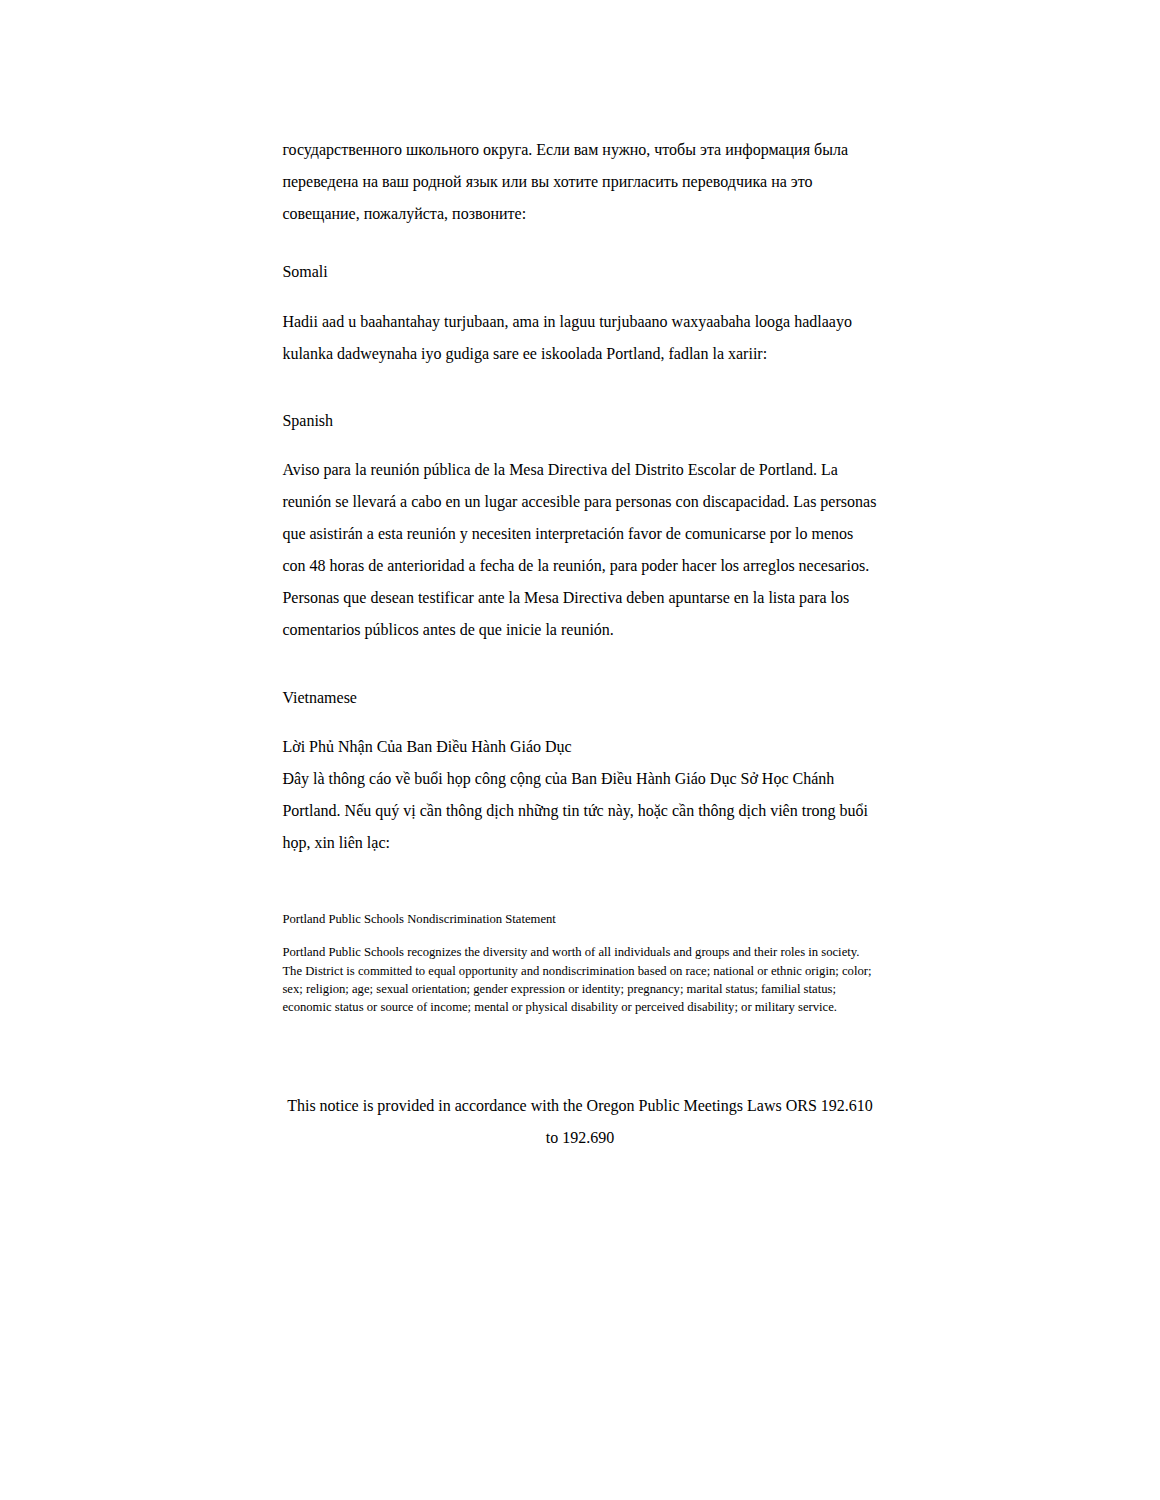государственного школьного округа. Если вам нужно, чтобы эта информация была переведена на ваш родной язык или вы хотите пригласить переводчика на это совещание, пожалуйста, позвоните:
Somali
Hadii aad u baahantahay turjubaan, ama in laguu turjubaano waxyaabaha looga hadlaayo kulanka dadweynaha iyo gudiga sare ee iskoolada Portland, fadlan la xariir:
Spanish
Aviso para la reunión pública de la Mesa Directiva del Distrito Escolar de Portland. La reunión se llevará a cabo en un lugar accesible para personas con discapacidad. Las personas que asistirán a esta reunión y necesiten interpretación favor de comunicarse por lo menos con 48 horas de anterioridad a fecha de la reunión, para poder hacer los arreglos necesarios. Personas que desean testificar ante la Mesa Directiva deben apuntarse en la lista para los comentarios públicos antes de que inicie la reunión.
Vietnamese
Lời Phủ Nhận Của Ban Điều Hành Giáo Dục
Đây là thông cáo về buổi họp công cộng của Ban Điều Hành Giáo Dục Sở Học Chánh Portland. Nếu quý vị cần thông dịch những tin tức này, hoặc cần thông dịch viên trong buổi họp, xin liên lạc:
Portland Public Schools Nondiscrimination Statement
Portland Public Schools recognizes the diversity and worth of all individuals and groups and their roles in society. The District is committed to equal opportunity and nondiscrimination based on race; national or ethnic origin; color; sex; religion; age; sexual orientation; gender expression or identity; pregnancy; marital status; familial status; economic status or source of income; mental or physical disability or perceived disability; or military service.
This notice is provided in accordance with the Oregon Public Meetings Laws ORS 192.610 to 192.690